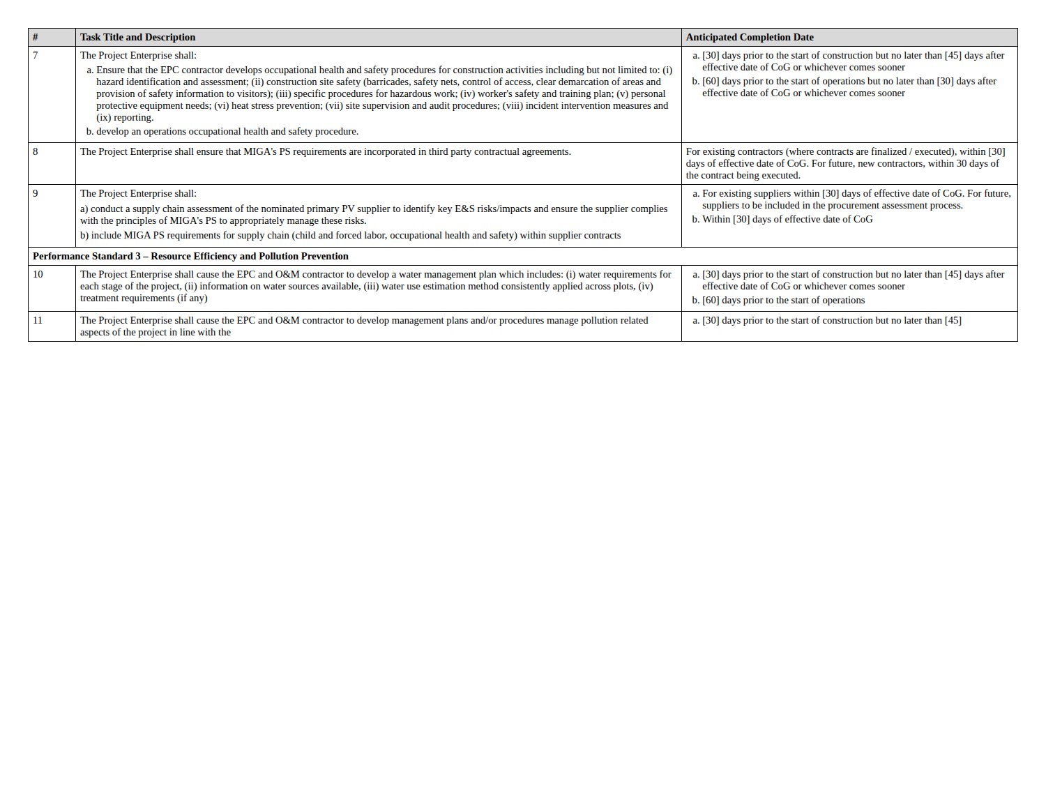| # | Task Title and Description | Anticipated Completion Date |
| --- | --- | --- |
| 7 | The Project Enterprise shall: Ensure that the EPC contractor develops occupational health and safety procedures for construction activities including but not limited to: (i) hazard identification and assessment; (ii) construction site safety (barricades, safety nets, control of access, clear demarcation of areas and provision of safety information to visitors); (iii) specific procedures for hazardous work; (iv) worker's safety and training plan; (v) personal protective equipment needs; (vi) heat stress prevention; (vii) site supervision and audit procedures; (viii) incident intervention measures and (ix) reporting. develop an operations occupational health and safety procedure. | [30] days prior to the start of construction but no later than [45] days after effective date of CoG or whichever comes sooner [60] days prior to the start of operations but no later than [30] days after effective date of CoG or whichever comes sooner |
| 8 | The Project Enterprise shall ensure that MIGA's PS requirements are incorporated in third party contractual agreements. | For existing contractors (where contracts are finalized / executed), within [30] days of effective date of CoG. For future, new contractors, within 30 days of the contract being executed. |
| 9 | The Project Enterprise shall: a) conduct a supply chain assessment of the nominated primary PV supplier to identify key E&S risks/impacts and ensure the supplier complies with the principles of MIGA's PS to appropriately manage these risks. b) include MIGA PS requirements for supply chain (child and forced labor, occupational health and safety) within supplier contracts | For existing suppliers within [30] days of effective date of CoG. For future, suppliers to be included in the procurement assessment process. Within [30] days of effective date of CoG |
| Performance Standard 3 – Resource Efficiency and Pollution Prevention |
| 10 | The Project Enterprise shall cause the EPC and O&M contractor to develop a water management plan which includes: (i) water requirements for each stage of the project, (ii) information on water sources available, (iii) water use estimation method consistently applied across plots, (iv) treatment requirements (if any) | [30] days prior to the start of construction but no later than [45] days after effective date of CoG or whichever comes sooner [60] days prior to the start of operations |
| 11 | The Project Enterprise shall cause the EPC and O&M contractor to develop management plans and/or procedures manage pollution related aspects of the project in line with the | [30] days prior to the start of construction but no later than [45] |